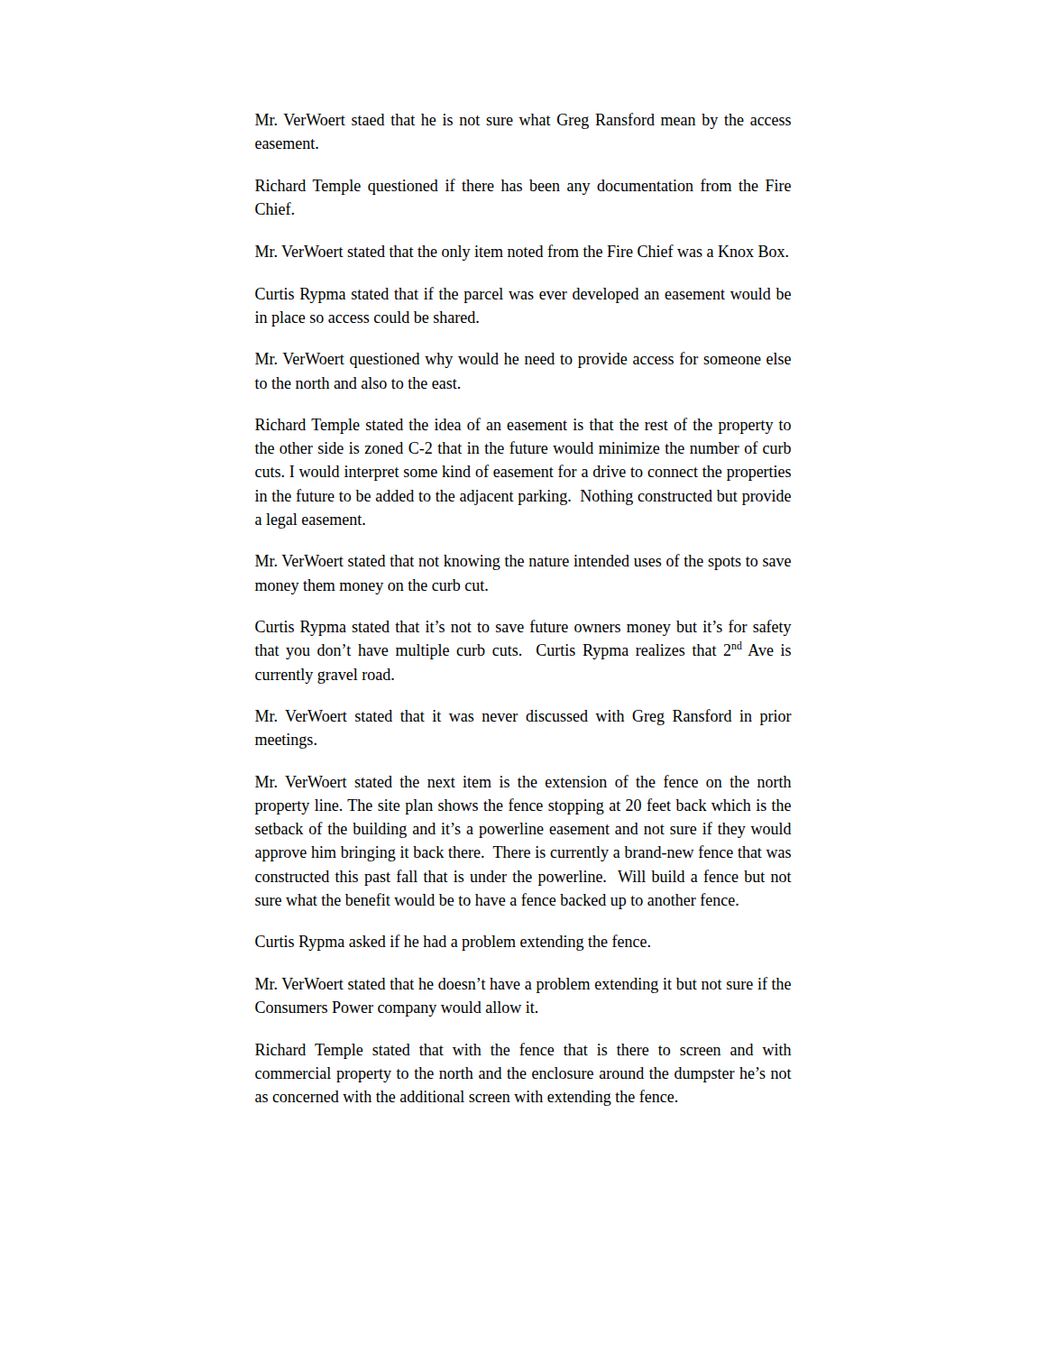Mr. VerWoert staed that he is not sure what Greg Ransford mean by the access easement.
Richard Temple questioned if there has been any documentation from the Fire Chief.
Mr. VerWoert stated that the only item noted from the Fire Chief was a Knox Box.
Curtis Rypma stated that if the parcel was ever developed an easement would be in place so access could be shared.
Mr. VerWoert questioned why would he need to provide access for someone else to the north and also to the east.
Richard Temple stated the idea of an easement is that the rest of the property to the other side is zoned C-2 that in the future would minimize the number of curb cuts. I would interpret some kind of easement for a drive to connect the properties in the future to be added to the adjacent parking. Nothing constructed but provide a legal easement.
Mr. VerWoert stated that not knowing the nature intended uses of the spots to save money them money on the curb cut.
Curtis Rypma stated that it’s not to save future owners money but it’s for safety that you don’t have multiple curb cuts. Curtis Rypma realizes that 2nd Ave is currently gravel road.
Mr. VerWoert stated that it was never discussed with Greg Ransford in prior meetings.
Mr. VerWoert stated the next item is the extension of the fence on the north property line. The site plan shows the fence stopping at 20 feet back which is the setback of the building and it’s a powerline easement and not sure if they would approve him bringing it back there. There is currently a brand-new fence that was constructed this past fall that is under the powerline. Will build a fence but not sure what the benefit would be to have a fence backed up to another fence.
Curtis Rypma asked if he had a problem extending the fence.
Mr. VerWoert stated that he doesn’t have a problem extending it but not sure if the Consumers Power company would allow it.
Richard Temple stated that with the fence that is there to screen and with commercial property to the north and the enclosure around the dumpster he’s not as concerned with the additional screen with extending the fence.